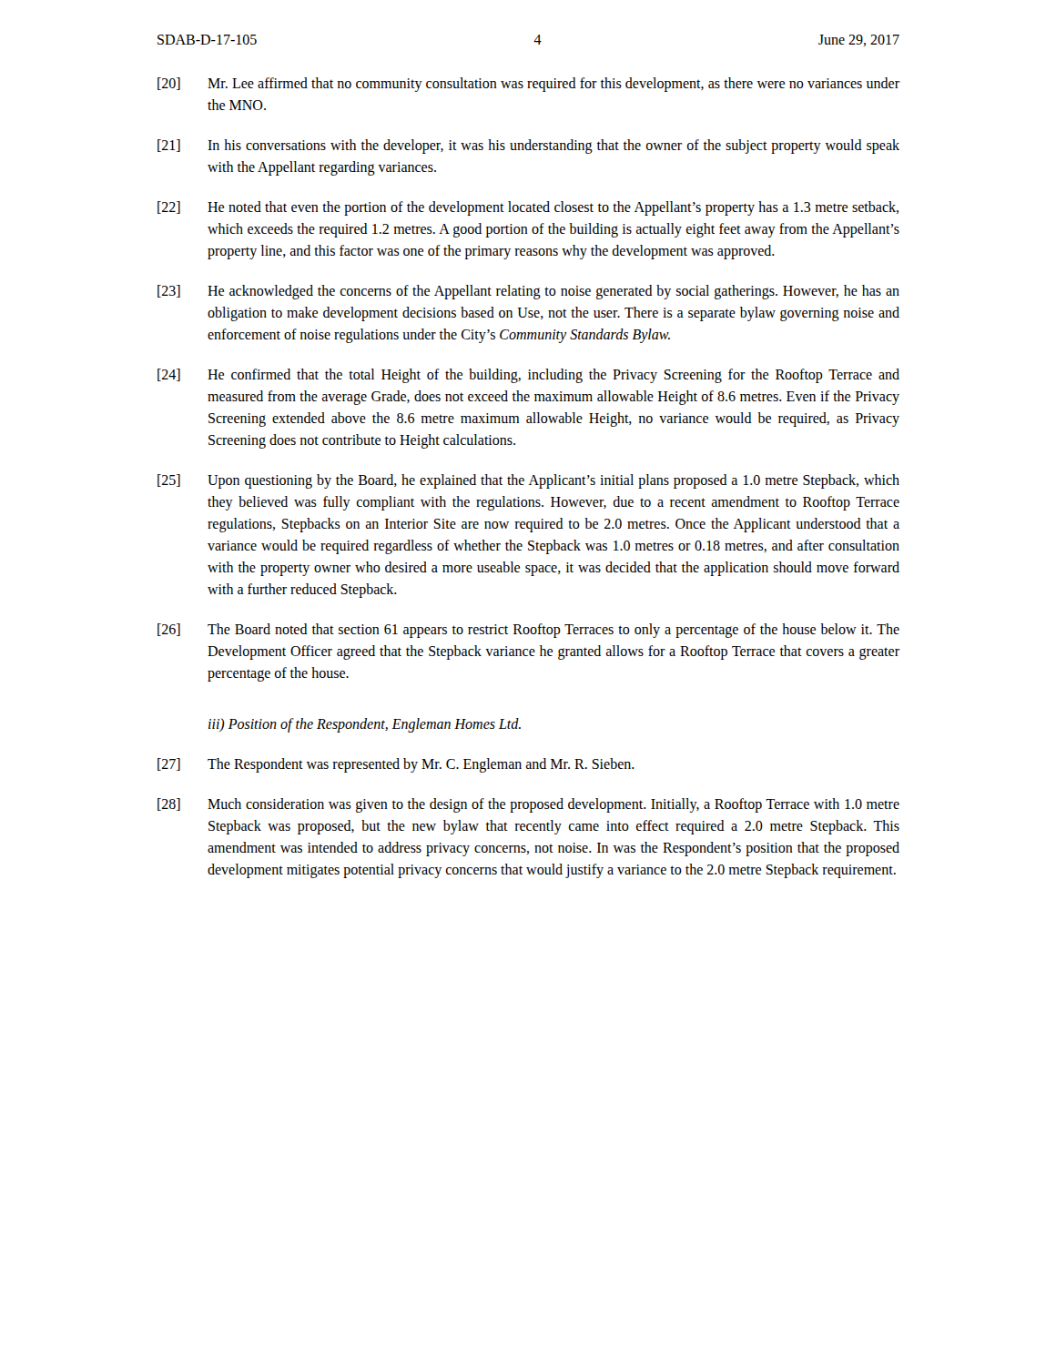SDAB-D-17-105 4 June 29, 2017
[20] Mr. Lee affirmed that no community consultation was required for this development, as there were no variances under the MNO.
[21] In his conversations with the developer, it was his understanding that the owner of the subject property would speak with the Appellant regarding variances.
[22] He noted that even the portion of the development located closest to the Appellant’s property has a 1.3 metre setback, which exceeds the required 1.2 metres. A good portion of the building is actually eight feet away from the Appellant’s property line, and this factor was one of the primary reasons why the development was approved.
[23] He acknowledged the concerns of the Appellant relating to noise generated by social gatherings. However, he has an obligation to make development decisions based on Use, not the user. There is a separate bylaw governing noise and enforcement of noise regulations under the City’s Community Standards Bylaw.
[24] He confirmed that the total Height of the building, including the Privacy Screening for the Rooftop Terrace and measured from the average Grade, does not exceed the maximum allowable Height of 8.6 metres. Even if the Privacy Screening extended above the 8.6 metre maximum allowable Height, no variance would be required, as Privacy Screening does not contribute to Height calculations.
[25] Upon questioning by the Board, he explained that the Applicant’s initial plans proposed a 1.0 metre Stepback, which they believed was fully compliant with the regulations. However, due to a recent amendment to Rooftop Terrace regulations, Stepbacks on an Interior Site are now required to be 2.0 metres. Once the Applicant understood that a variance would be required regardless of whether the Stepback was 1.0 metres or 0.18 metres, and after consultation with the property owner who desired a more useable space, it was decided that the application should move forward with a further reduced Stepback.
[26] The Board noted that section 61 appears to restrict Rooftop Terraces to only a percentage of the house below it. The Development Officer agreed that the Stepback variance he granted allows for a Rooftop Terrace that covers a greater percentage of the house.
iii) Position of the Respondent, Engleman Homes Ltd.
[27] The Respondent was represented by Mr. C. Engleman and Mr. R. Sieben.
[28] Much consideration was given to the design of the proposed development. Initially, a Rooftop Terrace with 1.0 metre Stepback was proposed, but the new bylaw that recently came into effect required a 2.0 metre Stepback. This amendment was intended to address privacy concerns, not noise. In was the Respondent’s position that the proposed development mitigates potential privacy concerns that would justify a variance to the 2.0 metre Stepback requirement.